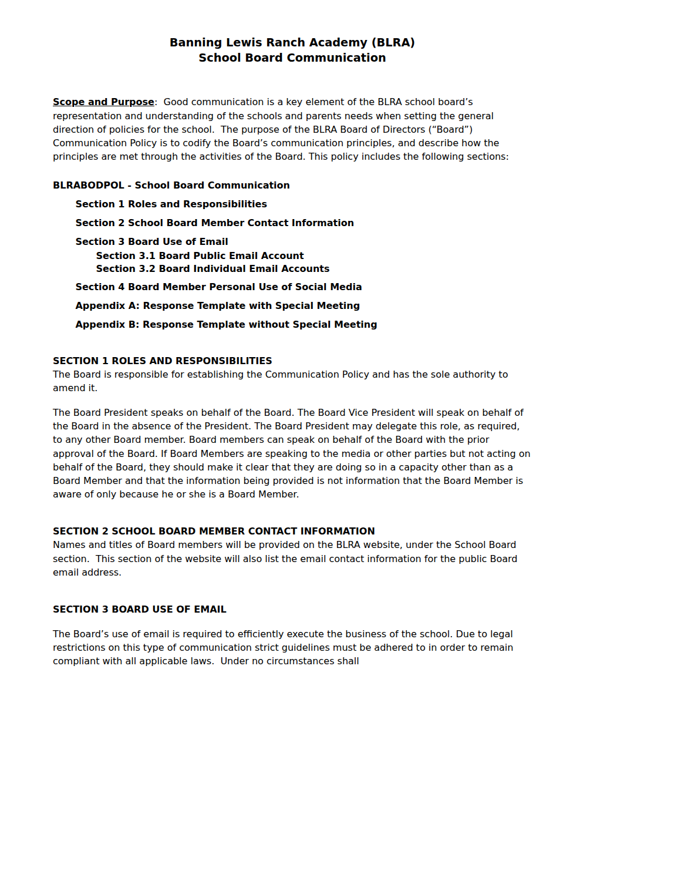Banning Lewis Ranch Academy (BLRA)
School Board Communication
Scope and Purpose: Good communication is a key element of the BLRA school board’s representation and understanding of the schools and parents needs when setting the general direction of policies for the school. The purpose of the BLRA Board of Directors (“Board”) Communication Policy is to codify the Board’s communication principles, and describe how the principles are met through the activities of the Board. This policy includes the following sections:
BLRABODPOL - School Board Communication
Section 1 Roles and Responsibilities
Section 2 School Board Member Contact Information
Section 3 Board Use of Email
Section 3.1 Board Public Email Account
Section 3.2 Board Individual Email Accounts
Section 4 Board Member Personal Use of Social Media
Appendix A: Response Template with Special Meeting
Appendix B: Response Template without Special Meeting
Section 1 Roles and Responsibilities
The Board is responsible for establishing the Communication Policy and has the sole authority to amend it.
The Board President speaks on behalf of the Board. The Board Vice President will speak on behalf of the Board in the absence of the President. The Board President may delegate this role, as required, to any other Board member. Board members can speak on behalf of the Board with the prior approval of the Board. If Board Members are speaking to the media or other parties but not acting on behalf of the Board, they should make it clear that they are doing so in a capacity other than as a Board Member and that the information being provided is not information that the Board Member is aware of only because he or she is a Board Member.
Section 2 School Board Member Contact Information
Names and titles of Board members will be provided on the BLRA website, under the School Board section. This section of the website will also list the email contact information for the public Board email address.
Section 3 Board Use of Email
The Board’s use of email is required to efficiently execute the business of the school. Due to legal restrictions on this type of communication strict guidelines must be adhered to in order to remain compliant with all applicable laws. Under no circumstances shall